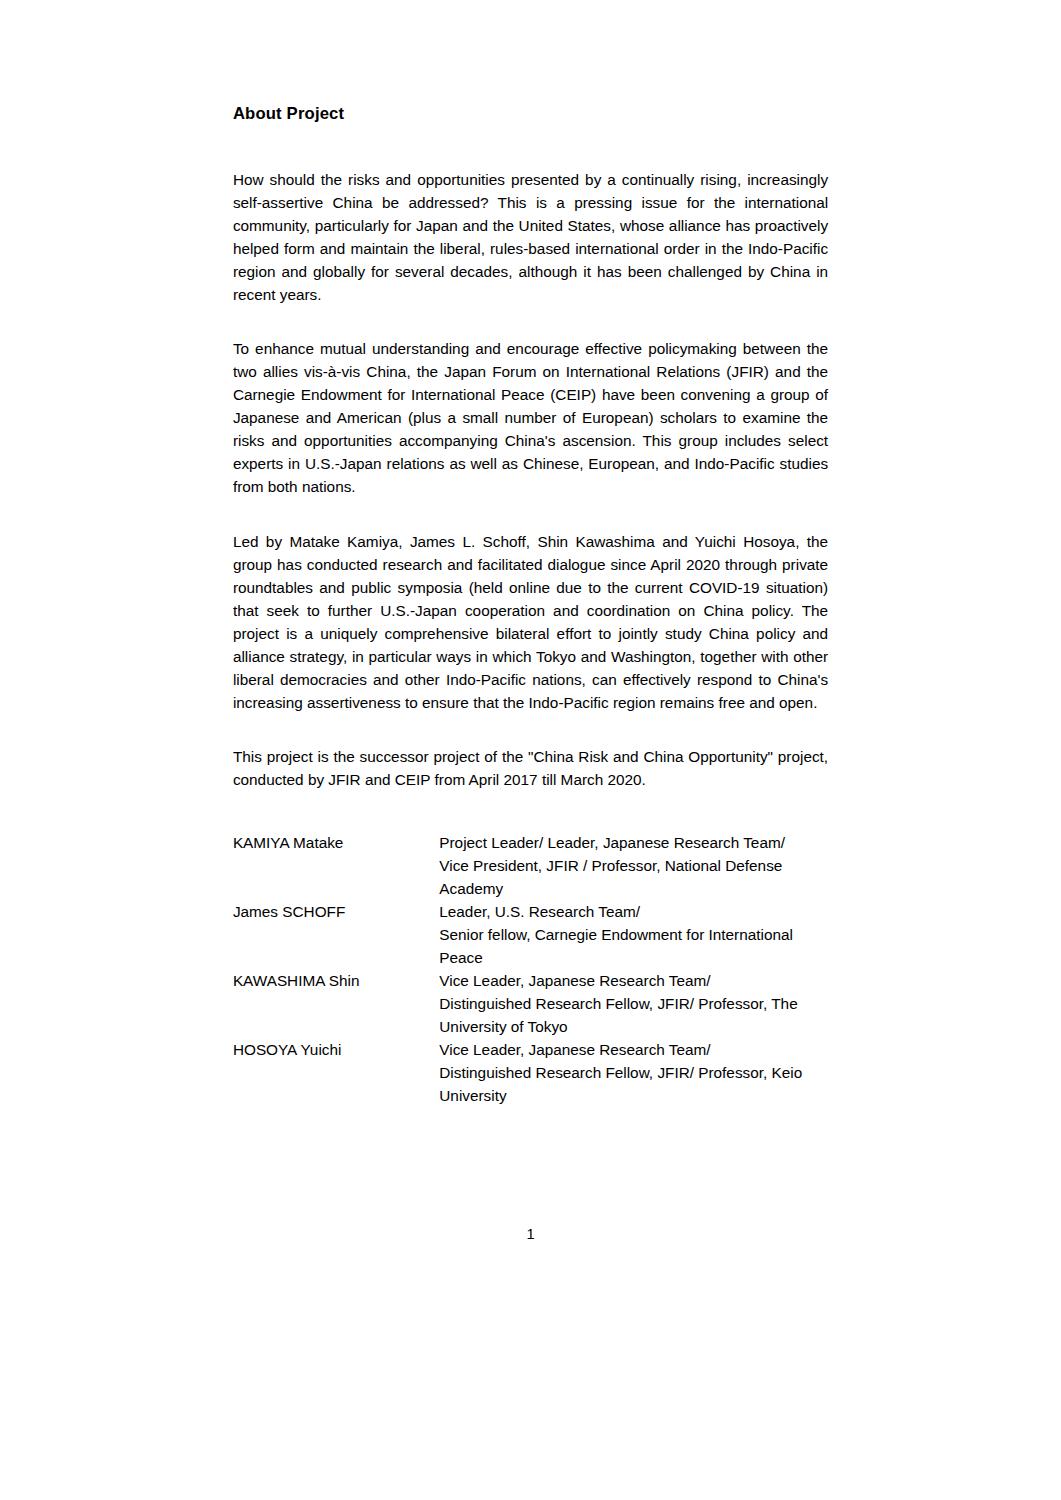About Project
How should the risks and opportunities presented by a continually rising, increasingly self-assertive China be addressed? This is a pressing issue for the international community, particularly for Japan and the United States, whose alliance has proactively helped form and maintain the liberal, rules-based international order in the Indo-Pacific region and globally for several decades, although it has been challenged by China in recent years.
To enhance mutual understanding and encourage effective policymaking between the two allies vis-à-vis China, the Japan Forum on International Relations (JFIR) and the Carnegie Endowment for International Peace (CEIP) have been convening a group of Japanese and American (plus a small number of European) scholars to examine the risks and opportunities accompanying China's ascension. This group includes select experts in U.S.-Japan relations as well as Chinese, European, and Indo-Pacific studies from both nations.
Led by Matake Kamiya, James L. Schoff, Shin Kawashima and Yuichi Hosoya, the group has conducted research and facilitated dialogue since April 2020 through private roundtables and public symposia (held online due to the current COVID-19 situation) that seek to further U.S.-Japan cooperation and coordination on China policy. The project is a uniquely comprehensive bilateral effort to jointly study China policy and alliance strategy, in particular ways in which Tokyo and Washington, together with other liberal democracies and other Indo-Pacific nations, can effectively respond to China's increasing assertiveness to ensure that the Indo-Pacific region remains free and open.
This project is the successor project of the "China Risk and China Opportunity" project, conducted by JFIR and CEIP from April 2017 till March 2020.
| KAMIYA Matake | Project Leader/ Leader, Japanese Research Team/ |
| | Vice President, JFIR / Professor, National Defense Academy |
| James SCHOFF | Leader, U.S. Research Team/ |
| | Senior fellow, Carnegie Endowment for International Peace |
| KAWASHIMA Shin | Vice Leader, Japanese Research Team/ |
| | Distinguished Research Fellow, JFIR/ Professor, The University of Tokyo |
| HOSOYA Yuichi | Vice Leader, Japanese Research Team/ |
| | Distinguished Research Fellow, JFIR/ Professor, Keio University |
1